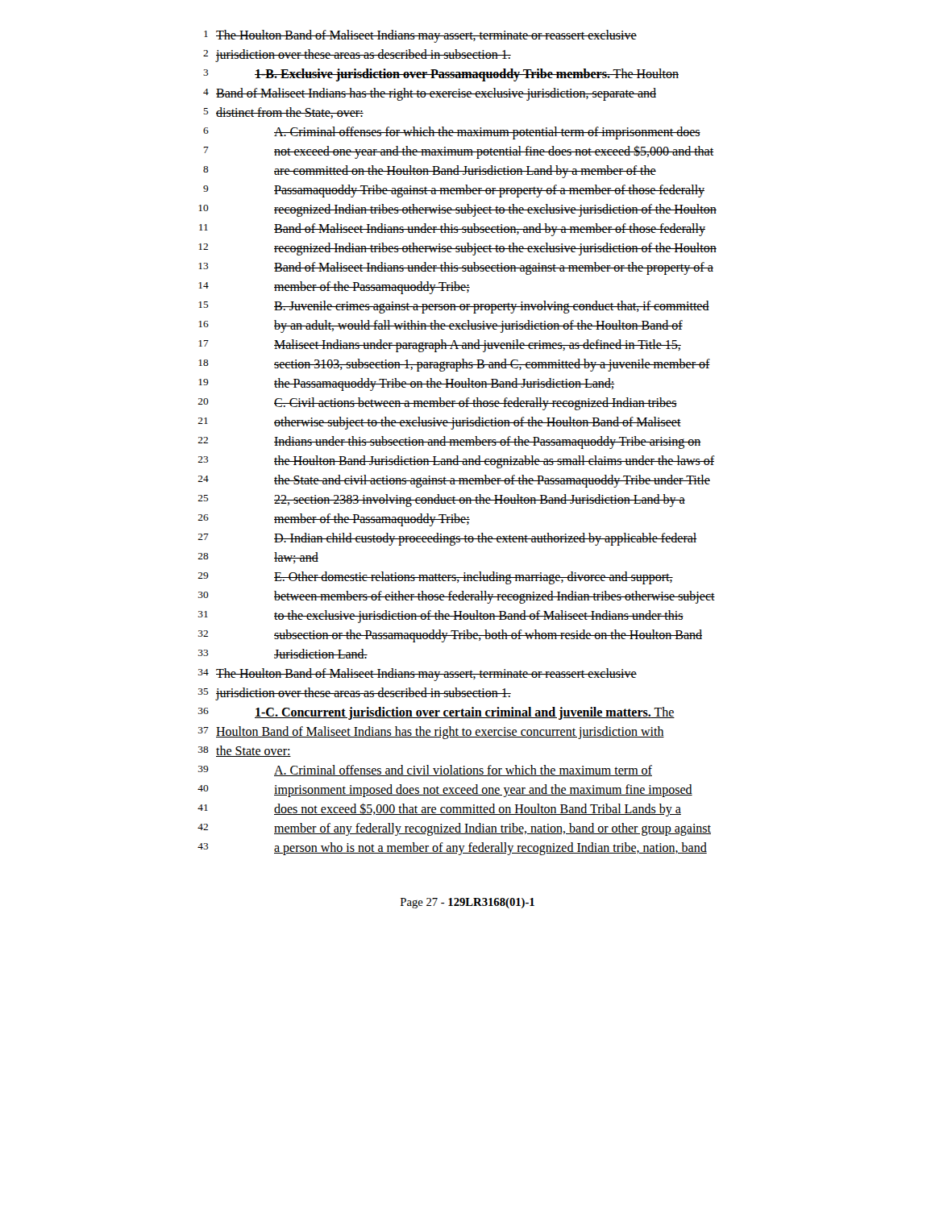The Houlton Band of Maliseet Indians may assert, terminate or reassert exclusive
jurisdiction over these areas as described in subsection 1.
1-B. Exclusive jurisdiction over Passamaquoddy Tribe members. The Houlton
Band of Maliseet Indians has the right to exercise exclusive jurisdiction, separate and
distinct from the State, over:
A. Criminal offenses for which the maximum potential term of imprisonment does
not exceed one year and the maximum potential fine does not exceed $5,000 and that
are committed on the Houlton Band Jurisdiction Land by a member of the
Passamaquoddy Tribe against a member or property of a member of those federally
recognized Indian tribes otherwise subject to the exclusive jurisdiction of the Houlton
Band of Maliseet Indians under this subsection, and by a member of those federally
recognized Indian tribes otherwise subject to the exclusive jurisdiction of the Houlton
Band of Maliseet Indians under this subsection against a member or the property of a
member of the Passamaquoddy Tribe;
B. Juvenile crimes against a person or property involving conduct that, if committed
by an adult, would fall within the exclusive jurisdiction of the Houlton Band of
Maliseet Indians under paragraph A and juvenile crimes, as defined in Title 15,
section 3103, subsection 1, paragraphs B and C, committed by a juvenile member of
the Passamaquoddy Tribe on the Houlton Band Jurisdiction Land;
C. Civil actions between a member of those federally recognized Indian tribes
otherwise subject to the exclusive jurisdiction of the Houlton Band of Maliseet
Indians under this subsection and members of the Passamaquoddy Tribe arising on
the Houlton Band Jurisdiction Land and cognizable as small claims under the laws of
the State and civil actions against a member of the Passamaquoddy Tribe under Title
22, section 2383 involving conduct on the Houlton Band Jurisdiction Land by a
member of the Passamaquoddy Tribe;
D. Indian child custody proceedings to the extent authorized by applicable federal
law; and
E. Other domestic relations matters, including marriage, divorce and support,
between members of either those federally recognized Indian tribes otherwise subject
to the exclusive jurisdiction of the Houlton Band of Maliseet Indians under this
subsection or the Passamaquoddy Tribe, both of whom reside on the Houlton Band
Jurisdiction Land.
The Houlton Band of Maliseet Indians may assert, terminate or reassert exclusive
jurisdiction over these areas as described in subsection 1.
1-C. Concurrent jurisdiction over certain criminal and juvenile matters. The
Houlton Band of Maliseet Indians has the right to exercise concurrent jurisdiction with
the State over:
A. Criminal offenses and civil violations for which the maximum term of
imprisonment imposed does not exceed one year and the maximum fine imposed
does not exceed $5,000 that are committed on Houlton Band Tribal Lands by a
member of any federally recognized Indian tribe, nation, band or other group against
a person who is not a member of any federally recognized Indian tribe, nation, band
Page 27 - 129LR3168(01)-1